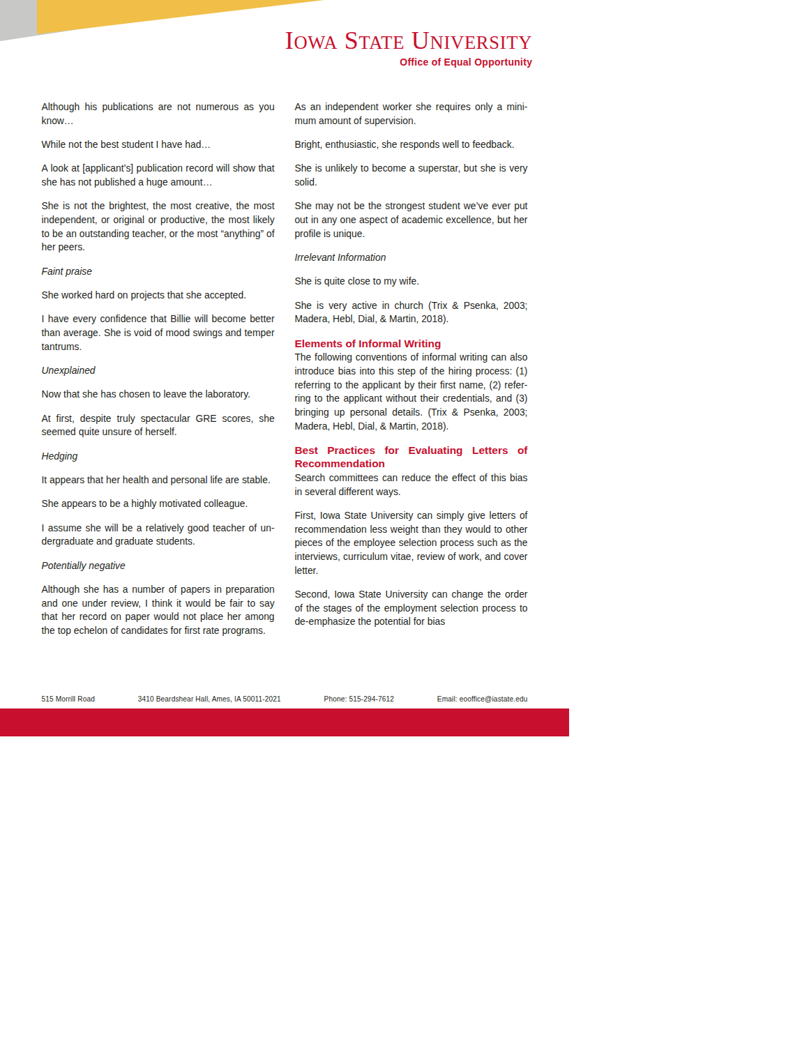IOWA STATE UNIVERSITY
Office of Equal Opportunity
Although his publications are not numerous as you know…
While not the best student I have had…
A look at [applicant’s] publication record will show that she has not published a huge amount…
She is not the brightest, the most creative, the most independent, or original or productive, the most likely to be an outstanding teacher, or the most “anything” of her peers.
Faint praise
She worked hard on projects that she accepted.
I have every confidence that Billie will become better than average. She is void of mood swings and temper tantrums.
Unexplained
Now that she has chosen to leave the laboratory.
At first, despite truly spectacular GRE scores, she seemed quite unsure of herself.
Hedging
It appears that her health and personal life are stable.
She appears to be a highly motivated colleague.
I assume she will be a relatively good teacher of undergraduate and graduate students.
Potentially negative
Although she has a number of papers in preparation and one under review, I think it would be fair to say that her record on paper would not place her among the top echelon of candidates for first rate programs.
As an independent worker she requires only a minimum amount of supervision.
Bright, enthusiastic, she responds well to feedback.
She is unlikely to become a superstar, but she is very solid.
She may not be the strongest student we’ve ever put out in any one aspect of academic excellence, but her profile is unique.
Irrelevant Information
She is quite close to my wife.
She is very active in church (Trix & Psenka, 2003; Madera, Hebl, Dial, & Martin, 2018).
Elements of Informal Writing
The following conventions of informal writing can also introduce bias into this step of the hiring process: (1) referring to the applicant by their first name, (2) referring to the applicant without their credentials, and (3) bringing up personal details. (Trix & Psenka, 2003; Madera, Hebl, Dial, & Martin, 2018).
Best Practices for Evaluating Letters of Recommendation
Search committees can reduce the effect of this bias in several different ways.
First, Iowa State University can simply give letters of recommendation less weight than they would to other pieces of the employee selection process such as the interviews, curriculum vitae, review of work, and cover letter.
Second, Iowa State University can change the order of the stages of the employment selection process to de-emphasize the potential for bias
515 Morrill Road 3410 Beardshear Hall, Ames, IA 50011-2021 Phone: 515-294-7612 Email: eooffice@iastate.edu